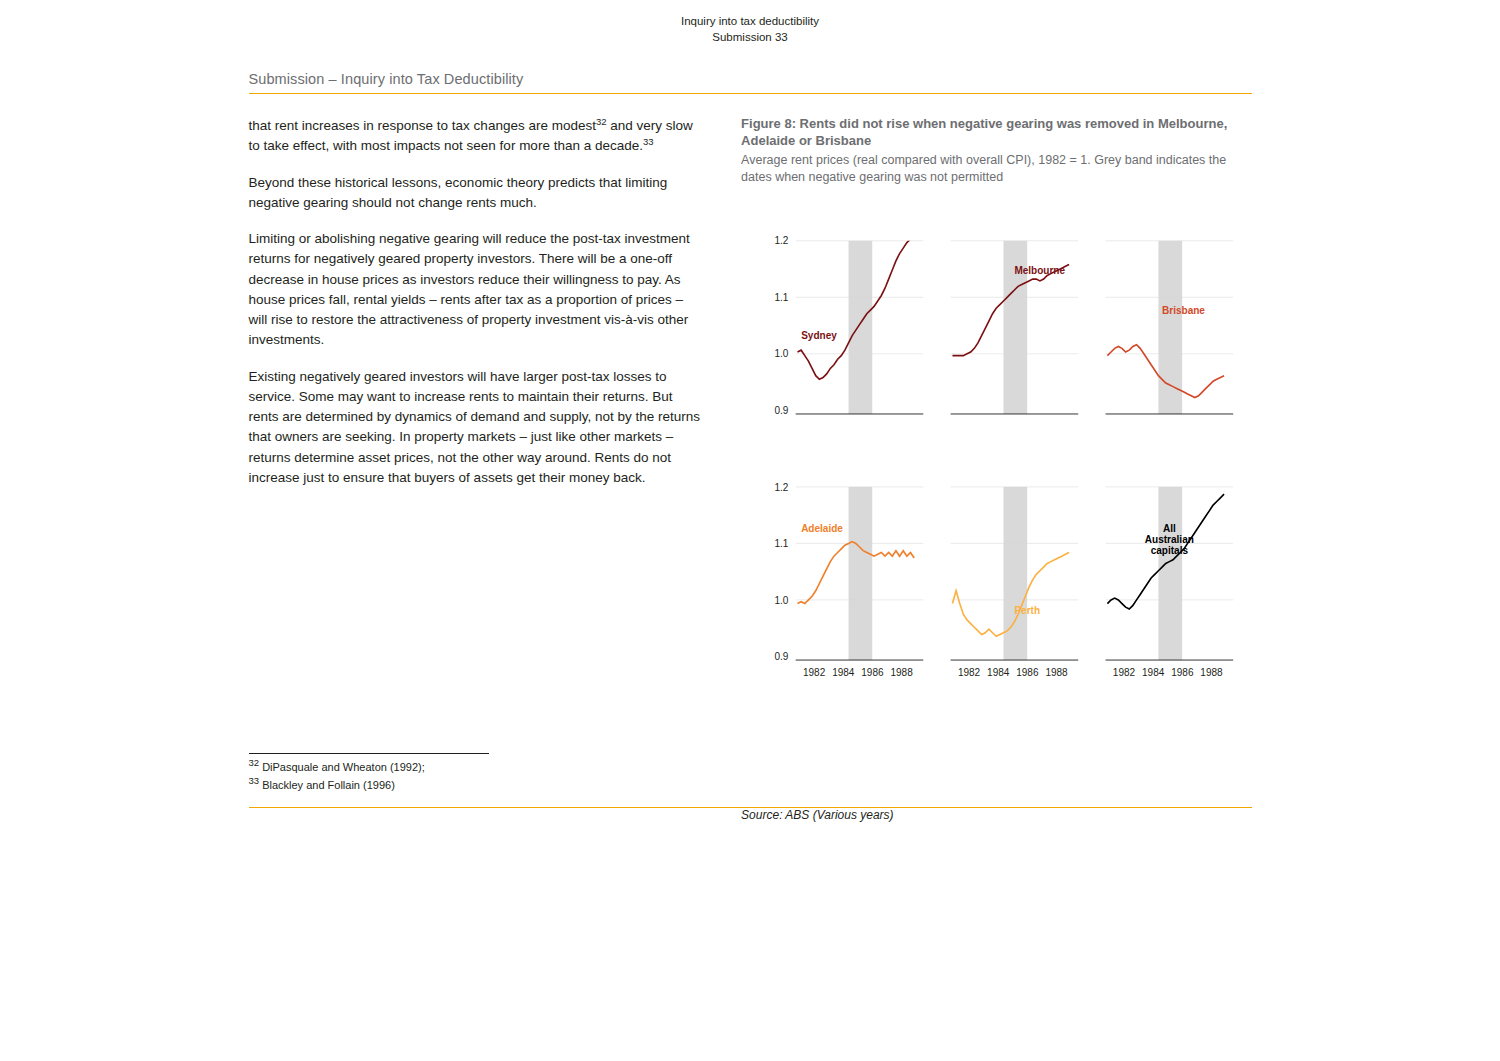Inquiry into tax deductibility
Submission 33
Submission – Inquiry into Tax Deductibility
that rent increases in response to tax changes are modest32 and very slow to take effect, with most impacts not seen for more than a decade.33
Beyond these historical lessons, economic theory predicts that limiting negative gearing should not change rents much.
Limiting or abolishing negative gearing will reduce the post-tax investment returns for negatively geared property investors. There will be a one-off decrease in house prices as investors reduce their willingness to pay. As house prices fall, rental yields – rents after tax as a proportion of prices – will rise to restore the attractiveness of property investment vis-à-vis other investments.
Existing negatively geared investors will have larger post-tax losses to service. Some may want to increase rents to maintain their returns. But rents are determined by dynamics of demand and supply, not by the returns that owners are seeking. In property markets – just like other markets – returns determine asset prices, not the other way around. Rents do not increase just to ensure that buyers of assets get their money back.
Figure 8: Rents did not rise when negative gearing was removed in Melbourne, Adelaide or Brisbane
Average rent prices (real compared with overall CPI), 1982 = 1. Grey band indicates the dates when negative gearing was not permitted
1.2 1.1 1.0 0.9 Sydney Melbourne Brisbane 1.2 1.1 1.0 0.9 Adelaide Perth All Australian capitals 1982 1984 1986 1988 1982 1984 1986 1988 1982 1984 1986 1988
Source: ABS (Various years)
32 DiPasquale and Wheaton (1992);
33 Blackley and Follain (1996)